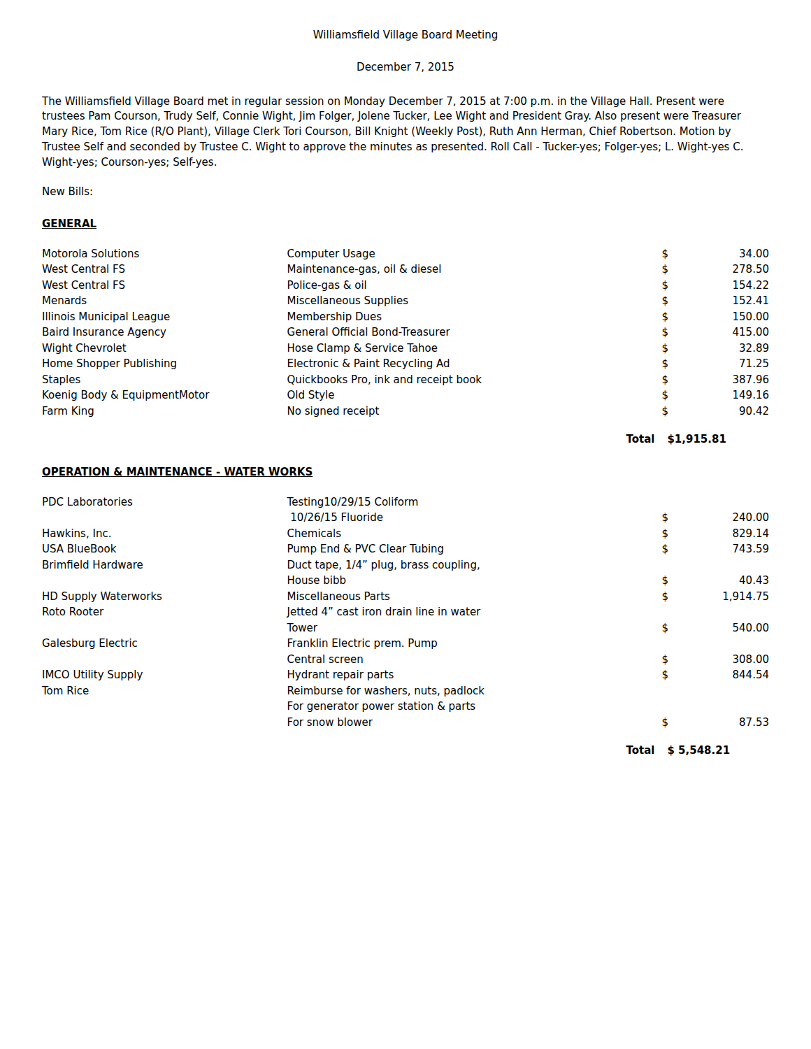Williamsfield Village Board Meeting
December 7, 2015
The Williamsfield Village Board met in regular session on Monday December 7, 2015 at 7:00 p.m. in the Village Hall. Present were trustees Pam Courson, Trudy Self, Connie Wight, Jim Folger, Jolene Tucker, Lee Wight and President Gray. Also present were Treasurer Mary Rice, Tom Rice (R/O Plant), Village Clerk Tori Courson, Bill Knight (Weekly Post), Ruth Ann Herman, Chief Robertson. Motion by Trustee Self and seconded by Trustee C. Wight to approve the minutes as presented. Roll Call - Tucker-yes; Folger-yes; L. Wight-yes C. Wight-yes; Courson-yes; Self-yes.
New Bills:
GENERAL
| Motorola Solutions | Computer Usage | $ | 34.00 |
| West Central FS | Maintenance-gas, oil & diesel | $ | 278.50 |
| West Central FS | Police-gas & oil | $ | 154.22 |
| Menards | Miscellaneous Supplies | $ | 152.41 |
| Illinois Municipal League | Membership Dues | $ | 150.00 |
| Baird Insurance Agency | General Official Bond-Treasurer | $ | 415.00 |
| Wight Chevrolet | Hose Clamp & Service Tahoe | $ | 32.89 |
| Home Shopper Publishing | Electronic & Paint Recycling Ad | $ | 71.25 |
| Staples | Quickbooks Pro, ink and receipt book | $ | 387.96 |
| Koenig Body & EquipmentMotor | Old Style | $ | 149.16 |
| Farm King | No signed receipt | $ | 90.42 |
| | Total | $1,915.81 |
OPERATION & MAINTENANCE - WATER WORKS
| PDC Laboratories | Testing10/29/15 Coliform | | |
| | 10/26/15 Fluoride | $ | 240.00 |
| Hawkins, Inc. | Chemicals | $ | 829.14 |
| USA BlueBook | Pump End & PVC Clear Tubing | $ | 743.59 |
| Brimfield Hardware | Duct tape, 1/4” plug, brass coupling, | | |
| | House bibb | $ | 40.43 |
| HD Supply Waterworks | Miscellaneous Parts | $ | 1,914.75 |
| Roto Rooter | Jetted 4” cast iron drain line in water | | |
| | Tower | $ | 540.00 |
| Galesburg Electric | Franklin Electric prem. Pump | | |
| | Central screen | $ | 308.00 |
| IMCO Utility Supply | Hydrant repair parts | $ | 844.54 |
| Tom Rice | Reimburse for washers, nuts, padlock | | |
| | For generator power station & parts | | |
| | For snow blower | $ | 87.53 |
| | Total | $ 5,548.21 |